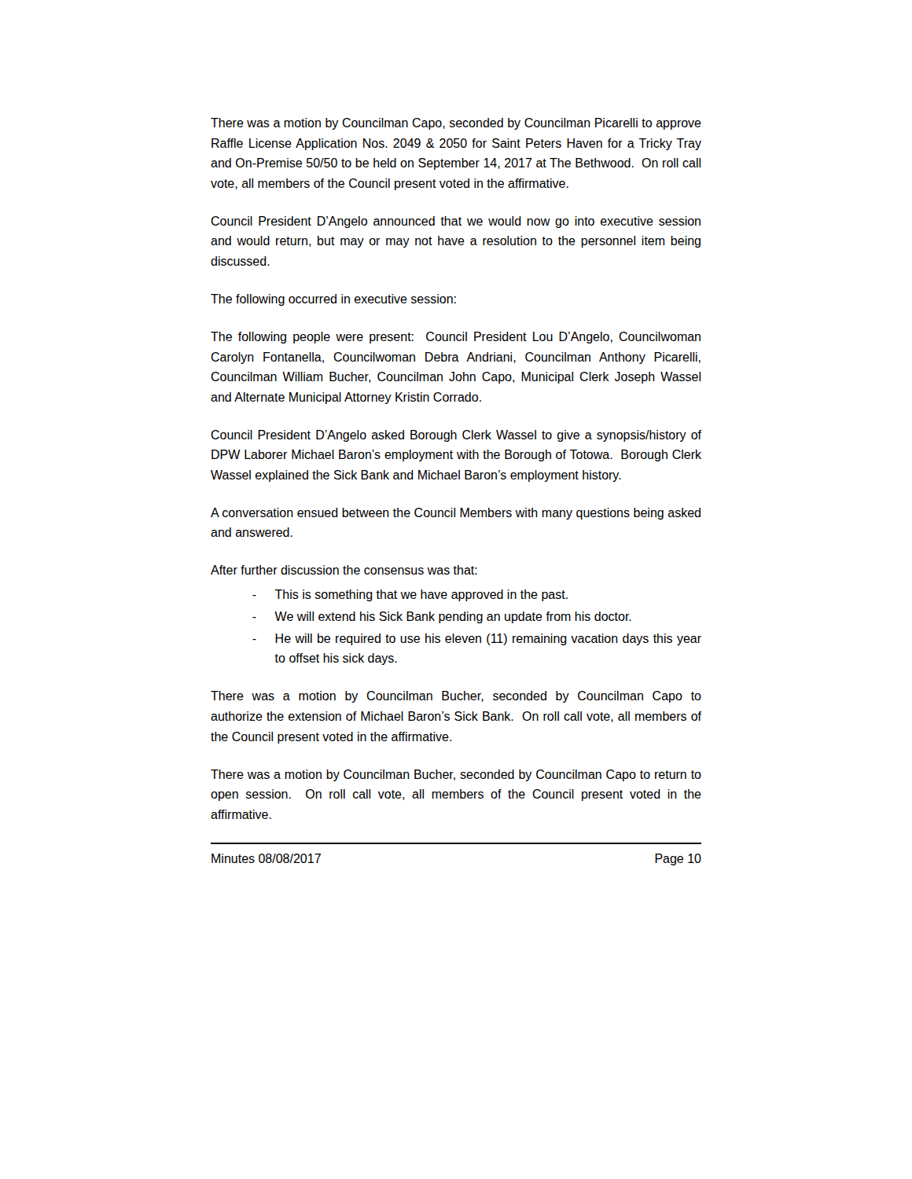There was a motion by Councilman Capo, seconded by Councilman Picarelli to approve Raffle License Application Nos. 2049 & 2050 for Saint Peters Haven for a Tricky Tray and On-Premise 50/50 to be held on September 14, 2017 at The Bethwood. On roll call vote, all members of the Council present voted in the affirmative.
Council President D’Angelo announced that we would now go into executive session and would return, but may or may not have a resolution to the personnel item being discussed.
The following occurred in executive session:
The following people were present: Council President Lou D’Angelo, Councilwoman Carolyn Fontanella, Councilwoman Debra Andriani, Councilman Anthony Picarelli, Councilman William Bucher, Councilman John Capo, Municipal Clerk Joseph Wassel and Alternate Municipal Attorney Kristin Corrado.
Council President D’Angelo asked Borough Clerk Wassel to give a synopsis/history of DPW Laborer Michael Baron’s employment with the Borough of Totowa. Borough Clerk Wassel explained the Sick Bank and Michael Baron’s employment history.
A conversation ensued between the Council Members with many questions being asked and answered.
After further discussion the consensus was that:
This is something that we have approved in the past.
We will extend his Sick Bank pending an update from his doctor.
He will be required to use his eleven (11) remaining vacation days this year to offset his sick days.
There was a motion by Councilman Bucher, seconded by Councilman Capo to authorize the extension of Michael Baron’s Sick Bank. On roll call vote, all members of the Council present voted in the affirmative.
There was a motion by Councilman Bucher, seconded by Councilman Capo to return to open session. On roll call vote, all members of the Council present voted in the affirmative.
Minutes 08/08/2017 Page 10